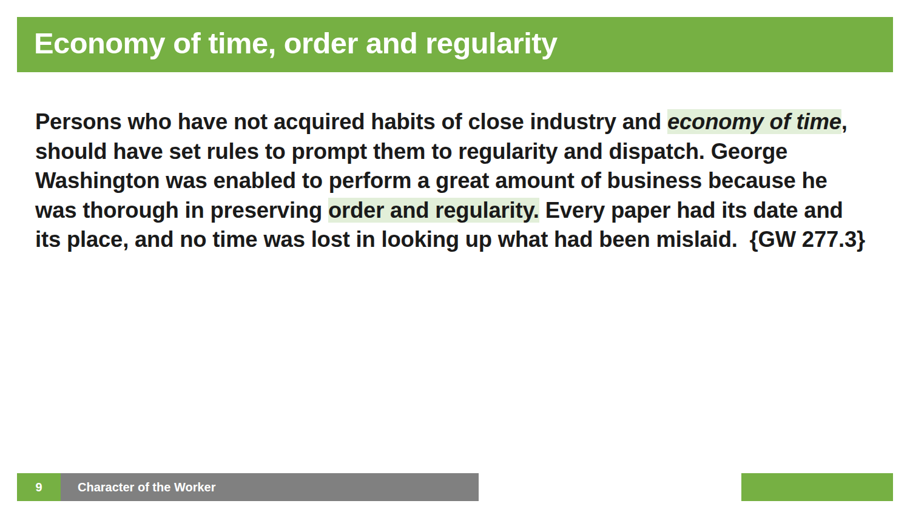Economy of time, order and regularity
Persons who have not acquired habits of close industry and economy of time, should have set rules to prompt them to regularity and dispatch. George Washington was enabled to perform a great amount of business because he was thorough in preserving order and regularity. Every paper had its date and its place, and no time was lost in looking up what had been mislaid. {GW 277.3}
9
Character of the Worker